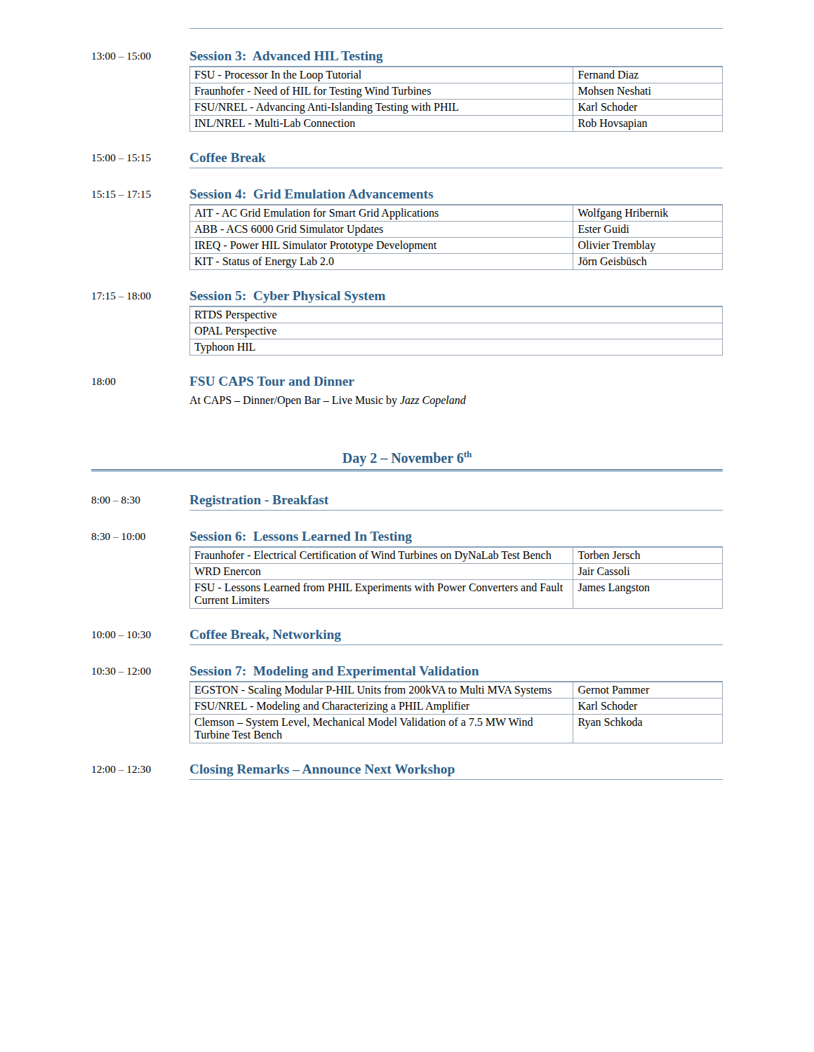13:00 – 15:00
Session 3: Advanced HIL Testing
| FSU - Processor In the Loop Tutorial | Fernand Diaz |
| Fraunhofer - Need of HIL for Testing Wind Turbines | Mohsen Neshati |
| FSU/NREL - Advancing Anti-Islanding Testing with PHIL | Karl Schoder |
| INL/NREL - Multi-Lab Connection | Rob Hovsapian |
15:00 – 15:15
Coffee Break
15:15 – 17:15
Session 4: Grid Emulation Advancements
| AIT - AC Grid Emulation for Smart Grid Applications | Wolfgang Hribernik |
| ABB - ACS 6000 Grid Simulator Updates | Ester Guidi |
| IREQ - Power HIL Simulator Prototype Development | Olivier Tremblay |
| KIT - Status of Energy Lab 2.0 | Jörn Geisbüsch |
17:15 – 18:00
Session 5: Cyber Physical System
| RTDS Perspective |
| OPAL Perspective |
| Typhoon HIL |
18:00
FSU CAPS Tour and Dinner
At CAPS – Dinner/Open Bar – Live Music by Jazz Copeland
Day 2 – November 6th
8:00 – 8:30
Registration - Breakfast
8:30 – 10:00
Session 6: Lessons Learned In Testing
| Fraunhofer - Electrical Certification of Wind Turbines on DyNaLab Test Bench | Torben Jersch |
| WRD Enercon | Jair Cassoli |
| FSU - Lessons Learned from PHIL Experiments with Power Converters and Fault Current Limiters | James Langston |
10:00 – 10:30
Coffee Break, Networking
10:30 – 12:00
Session 7: Modeling and Experimental Validation
| EGSTON - Scaling Modular P-HIL Units from 200kVA to Multi MVA Systems | Gernot Pammer |
| FSU/NREL - Modeling and Characterizing a PHIL Amplifier | Karl Schoder |
| Clemson – System Level, Mechanical Model Validation of a 7.5 MW Wind Turbine Test Bench | Ryan Schkoda |
12:00 – 12:30
Closing Remarks – Announce Next Workshop